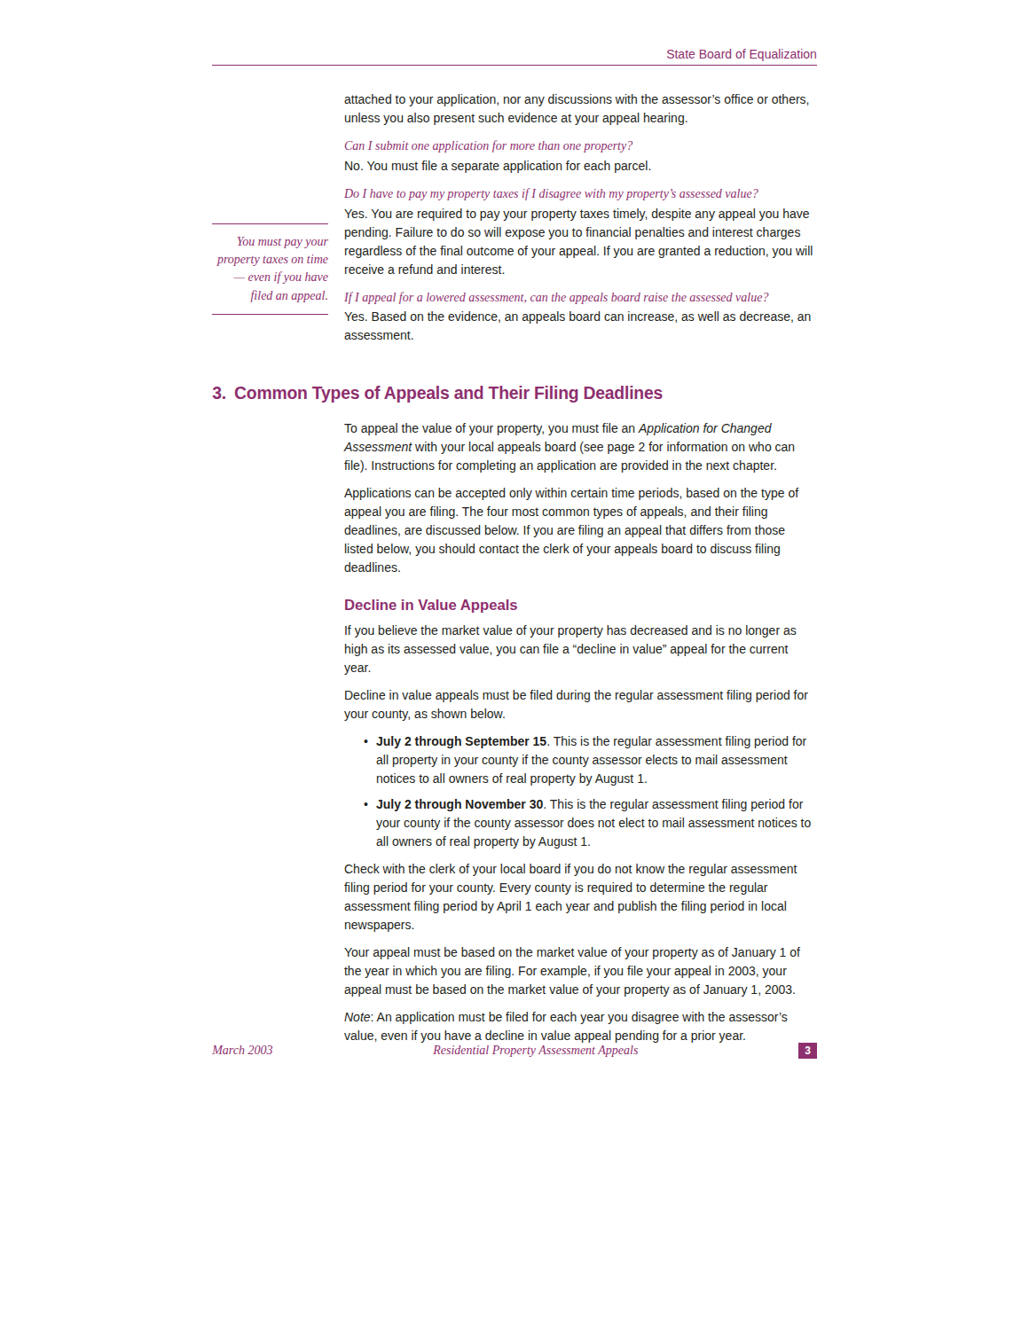State Board of Equalization
You must pay your property taxes on time — even if you have filed an appeal.
attached to your application, nor any discussions with the assessor’s office or others, unless you also present such evidence at your appeal hearing.
Can I submit one application for more than one property?
No. You must file a separate application for each parcel.
Do I have to pay my property taxes if I disagree with my property’s assessed value?
Yes. You are required to pay your property taxes timely, despite any appeal you have pending. Failure to do so will expose you to financial penalties and interest charges regardless of the final outcome of your appeal. If you are granted a reduction, you will receive a refund and interest.
If I appeal for a lowered assessment, can the appeals board raise the assessed value?
Yes. Based on the evidence, an appeals board can increase, as well as decrease, an assessment.
3. Common Types of Appeals and Their Filing Deadlines
To appeal the value of your property, you must file an Application for Changed Assessment with your local appeals board (see page 2 for information on who can file). Instructions for completing an application are provided in the next chapter.
Applications can be accepted only within certain time periods, based on the type of appeal you are filing. The four most common types of appeals, and their filing deadlines, are discussed below. If you are filing an appeal that differs from those listed below, you should contact the clerk of your appeals board to discuss filing deadlines.
Decline in Value Appeals
If you believe the market value of your property has decreased and is no longer as high as its assessed value, you can file a “decline in value” appeal for the current year.
Decline in value appeals must be filed during the regular assessment filing period for your county, as shown below.
July 2 through September 15. This is the regular assessment filing period for all property in your county if the county assessor elects to mail assessment notices to all owners of real property by August 1.
July 2 through November 30. This is the regular assessment filing period for your county if the county assessor does not elect to mail assessment notices to all owners of real property by August 1.
Check with the clerk of your local board if you do not know the regular assessment filing period for your county. Every county is required to determine the regular assessment filing period by April 1 each year and publish the filing period in local newspapers.
Your appeal must be based on the market value of your property as of January 1 of the year in which you are filing. For example, if you file your appeal in 2003, your appeal must be based on the market value of your property as of January 1, 2003.
Note: An application must be filed for each year you disagree with the assessor’s value, even if you have a decline in value appeal pending for a prior year.
March 2003
Residential Property Assessment Appeals
3